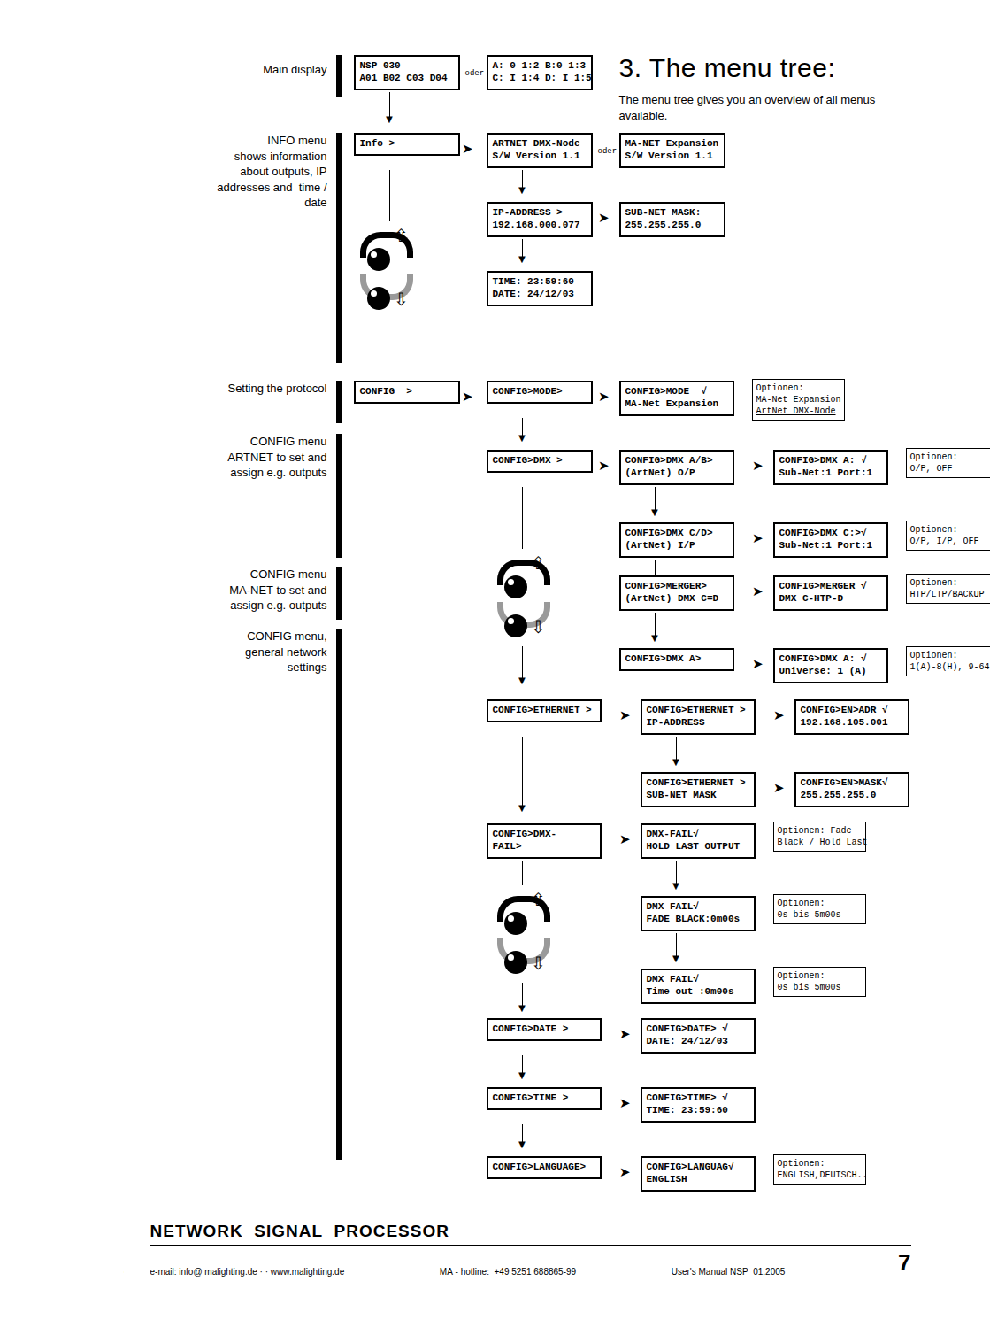3. The menu tree:
The menu tree gives you an overview of all menus available.
Main display
INFO menu
shows information
about outputs, IP
addresses and time /
date
Setting the protocol
CONFIG menu
ARTNET to set and
assign e.g. outputs
CONFIG menu
MA-NET to set and
assign e.g. outputs
CONFIG menu,
general network
settings
NSP 030 A01 B02 C03 D04
oder
A: 0 1:2 B:0 1:3 C: I 1:4 D: I 1:5
▼
Info >
➤
ARTNET DMX-Node S/W Version 1.1
oder
MA-NET Expansion S/W Version 1.1
▼
IP-ADDRESS > 192.168.000.077
➤
SUB-NET MASK: 255.255.255.0
▼
TIME: 23:59:60 DATE: 24/12/03
⇧
⇩
CONFIG >
➤
CONFIG>MODE>
➤
CONFIG>MODE √ MA-Net Expansion
Optionen: MA-Net Expansion ArtNet DMX-Node
▼
CONFIG>DMX >
➤
CONFIG>DMX A/B> (ArtNet) O/P
➤
CONFIG>DMX A: √ Sub-Net:1 Port:1
Optionen: O/P, OFF
▼
CONFIG>DMX C/D> (ArtNet) I/P
➤
CONFIG>DMX C:>√ Sub-Net:1 Port:1
Optionen: O/P, I/P, OFF
▼
CONFIG>MERGER> (ArtNet) DMX C=D
➤
CONFIG>MERGER √ DMX C-HTP-D
Optionen: HTP/LTP/BACKUP
▼
CONFIG>DMX A>
➤
CONFIG>DMX A: √ Universe: 1 (A)
Optionen: 1(A)-8(H), 9-64
⇧
⇩
▼
CONFIG>ETHERNET >
➤
CONFIG>ETHERNET > IP-ADDRESS
➤
CONFIG>EN>ADR √ 192.168.105.001
▼
CONFIG>ETHERNET > SUB-NET MASK
➤
CONFIG>EN>MASK√ 255.255.255.0
▼
CONFIG>DMX- FAIL>
➤
DMX-FAIL√ HOLD LAST OUTPUT
Optionen: Fade Black / Hold Last
▼
DMX FAIL√ FADE BLACK:0m00s
Optionen: 0s bis 5m00s
▼
DMX FAIL√ Time out :0m00s
Optionen: 0s bis 5m00s
⇧
⇩
▼
CONFIG>DATE >
➤
CONFIG>DATE> √ DATE: 24/12/03
▼
CONFIG>TIME >
➤
CONFIG>TIME> √ TIME: 23:59:60
▼
CONFIG>LANGUAGE>
➤
CONFIG>LANGUAG√ ENGLISH
Optionen: ENGLISH,DEUTSCH..
NETWORK SIGNAL PROCESSOR
e-mail: info@ malighting.de · · www.malighting.de MA - hotline: +49 5251 688865-99 User's Manual NSP 01.2005 7